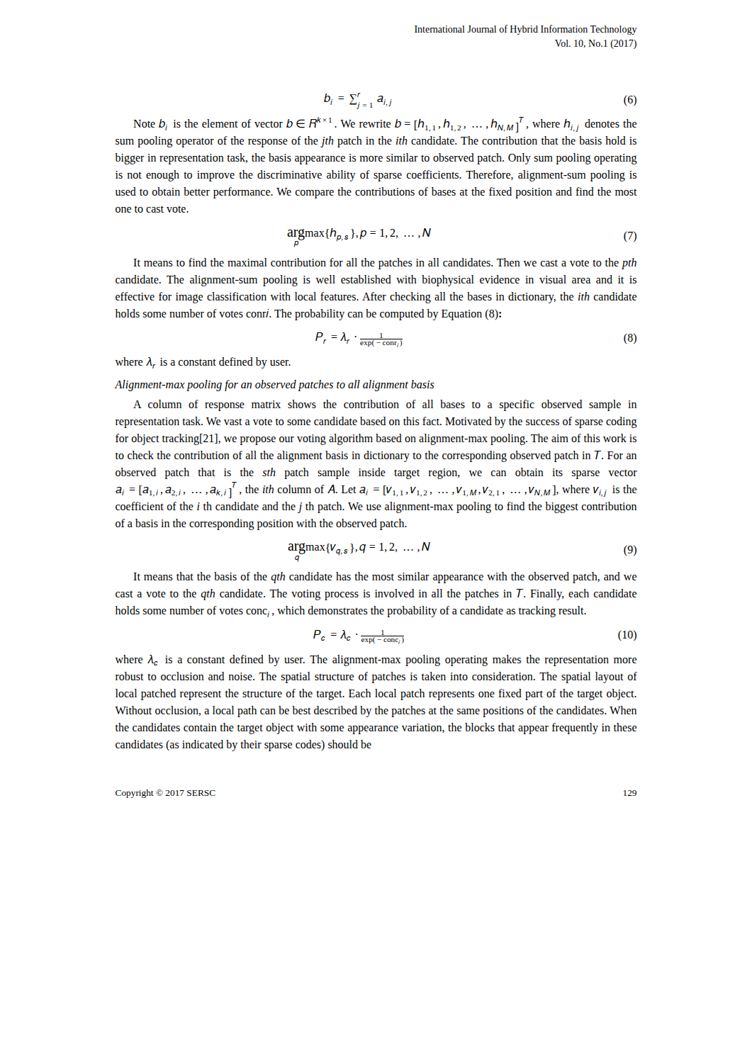International Journal of Hybrid Information Technology Vol. 10, No.1 (2017)
bi = ∑ j=1 r ai,j (6)
Note bi is the element of vector b∈Rk×1. We rewrite b=[h1,1,h1,2,…,hN,M]T, where hi,j denotes the sum pooling operator of the response of the jth patch in the ith candidate. The contribution that the basis hold is bigger in representation task, the basis appearance is more similar to observed patch. Only sum pooling operating is not enough to improve the discriminative ability of sparse coefficients. Therefore, alignment-sum pooling is used to obtain better performance. We compare the contributions of bases at the fixed position and find the most one to cast vote.
arg p max { hp,s } , p=1,2,…,N (7)
It means to find the maximal contribution for all the patches in all candidates. Then we cast a vote to the pth candidate. The alignment-sum pooling is well established with biophysical evidence in visual area and it is effective for image classification with local features. After checking all the bases in dictionary, the ith candidate holds some number of votes conri. The probability can be computed by Equation (8):
Pr = λr · 1 exp(−conri) (8)
where λr is a constant defined by user.
Alignment-max pooling for an observed patches to all alignment basis
A column of response matrix shows the contribution of all bases to a specific observed sample in representation task. We vast a vote to some candidate based on this fact. Motivated by the success of sparse coding for object tracking[21], we propose our voting algorithm based on alignment-max pooling. The aim of this work is to check the contribution of all the alignment basis in dictionary to the corresponding observed patch in T. For an observed patch that is the sth patch sample inside target region, we can obtain its sparse vector ai=[a1,i,a2,i,…,ak,i]T, the ith column of A. Let ai=[v1,1,v1,2,…,v1,M,v2,1,…,vN,M], where vi,j is the coefficient of the i th candidate and the j th patch. We use alignment-max pooling to find the biggest contribution of a basis in the corresponding position with the observed patch.
arg q max { vq,s } , q=1,2,…,N (9)
It means that the basis of the qth candidate has the most similar appearance with the observed patch, and we cast a vote to the qth candidate. The voting process is involved in all the patches in T. Finally, each candidate holds some number of votes conci, which demonstrates the probability of a candidate as tracking result.
Pc = λc · 1 exp(−conci) (10)
where λc is a constant defined by user. The alignment-max pooling operating makes the representation more robust to occlusion and noise. The spatial structure of patches is taken into consideration. The spatial layout of local patched represent the structure of the target. Each local patch represents one fixed part of the target object. Without occlusion, a local path can be best described by the patches at the same positions of the candidates. When the candidates contain the target object with some appearance variation, the blocks that appear frequently in these candidates (as indicated by their sparse codes) should be
Copyright © 2017 SERSC 129